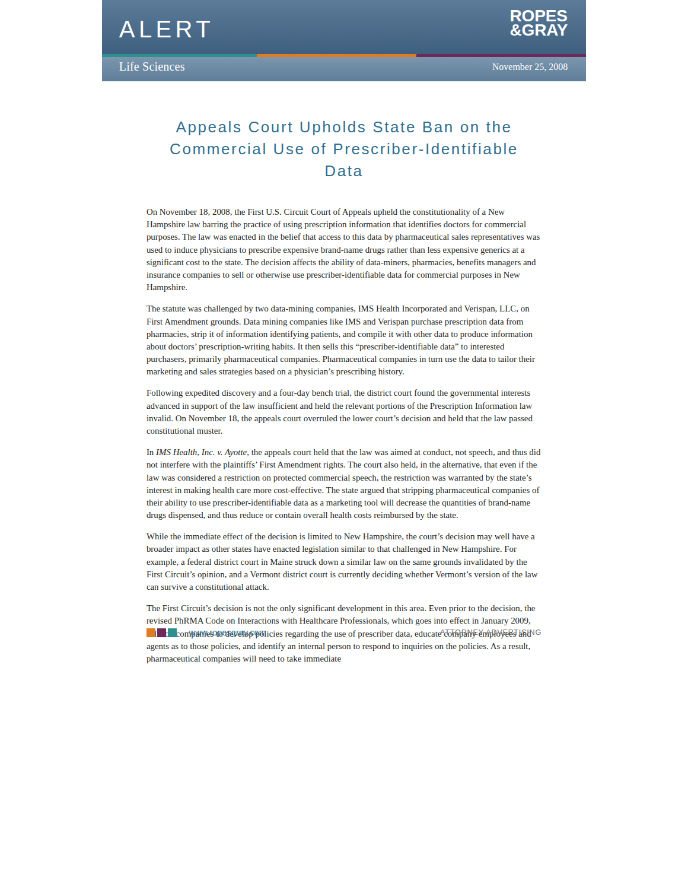ALERT
ROPES &GRAY
Life Sciences
November 25, 2008
Appeals Court Upholds State Ban on the Commercial Use of Prescriber-Identifiable Data
On November 18, 2008, the First U.S. Circuit Court of Appeals upheld the constitutionality of a New Hampshire law barring the practice of using prescription information that identifies doctors for commercial purposes. The law was enacted in the belief that access to this data by pharmaceutical sales representatives was used to induce physicians to prescribe expensive brand-name drugs rather than less expensive generics at a significant cost to the state. The decision affects the ability of data-miners, pharmacies, benefits managers and insurance companies to sell or otherwise use prescriber-identifiable data for commercial purposes in New Hampshire.
The statute was challenged by two data-mining companies, IMS Health Incorporated and Verispan, LLC, on First Amendment grounds. Data mining companies like IMS and Verispan purchase prescription data from pharmacies, strip it of information identifying patients, and compile it with other data to produce information about doctors’ prescription-writing habits. It then sells this “prescriber-identifiable data” to interested purchasers, primarily pharmaceutical companies. Pharmaceutical companies in turn use the data to tailor their marketing and sales strategies based on a physician’s prescribing history.
Following expedited discovery and a four-day bench trial, the district court found the governmental interests advanced in support of the law insufficient and held the relevant portions of the Prescription Information law invalid. On November 18, the appeals court overruled the lower court’s decision and held that the law passed constitutional muster.
In IMS Health, Inc. v. Ayotte, the appeals court held that the law was aimed at conduct, not speech, and thus did not interfere with the plaintiffs’ First Amendment rights. The court also held, in the alternative, that even if the law was considered a restriction on protected commercial speech, the restriction was warranted by the state’s interest in making health care more cost-effective. The state argued that stripping pharmaceutical companies of their ability to use prescriber-identifiable data as a marketing tool will decrease the quantities of brand-name drugs dispensed, and thus reduce or contain overall health costs reimbursed by the state.
While the immediate effect of the decision is limited to New Hampshire, the court’s decision may well have a broader impact as other states have enacted legislation similar to that challenged in New Hampshire. For example, a federal district court in Maine struck down a similar law on the same grounds invalidated by the First Circuit’s opinion, and a Vermont district court is currently deciding whether Vermont’s version of the law can survive a constitutional attack.
The First Circuit’s decision is not the only significant development in this area. Even prior to the decision, the revised PhRMA Code on Interactions with Healthcare Professionals, which goes into effect in January 2009, calls on companies to develop policies regarding the use of prescriber data, educate company employees and agents as to those policies, and identify an internal person to respond to inquiries on the policies. As a result, pharmaceutical companies will need to take immediate
www.ropesgray.com
ATTORNEY ADVERTISING